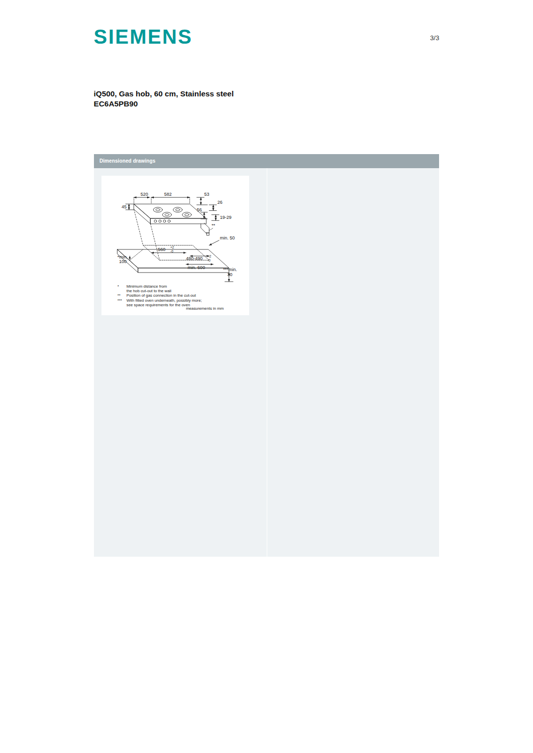SIEMENS
3/3
iQ500, Gas hob, 60 cm, Stainless steel
EC6A5PB90
Dimensioned drawings
520 582 53 45 26 56 19-29 560 +2 -0 480-490 +2 -0 min. 50 *min. 100 min. 600 ***min. 30 ** * Minimum distance from the hob cut-out to the wall ** Position of gas connection in the cut-out *** With fitted oven underneath, possibly more; see space requirements for the oven measurements in mm